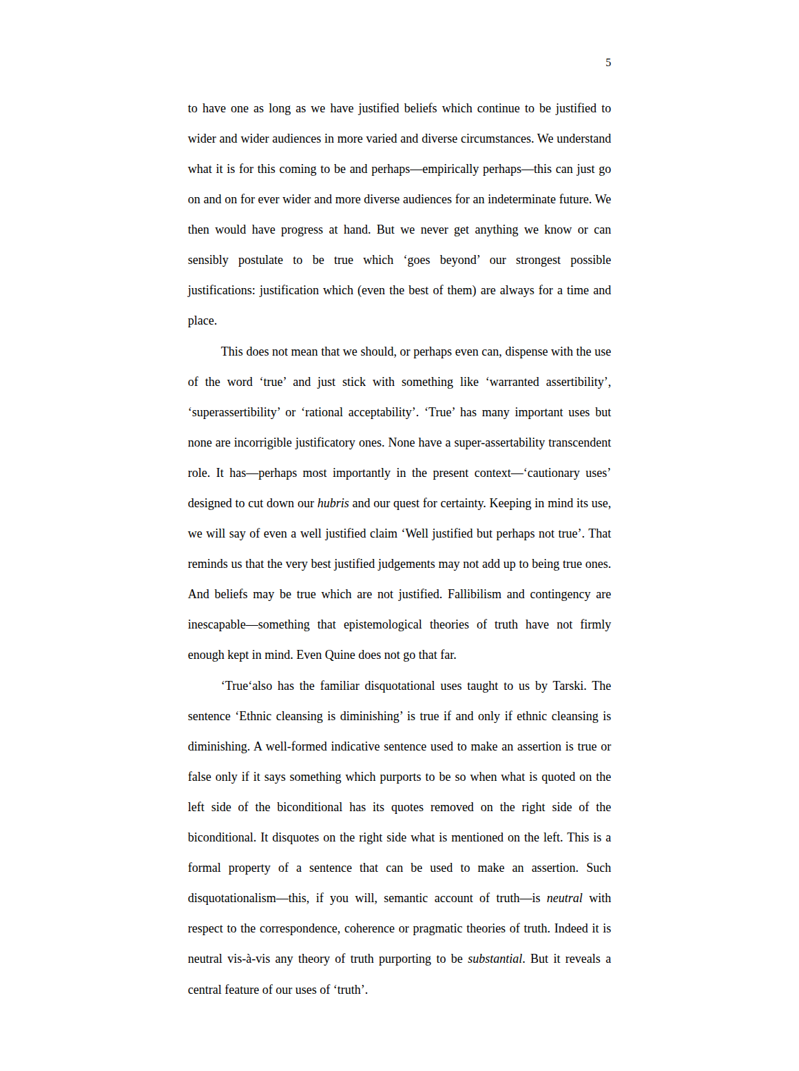5
to have one as long as we have justified beliefs which continue to be justified to wider and wider audiences in more varied and diverse circumstances. We understand what it is for this coming to be and perhaps—empirically perhaps—this can just go on and on for ever wider and more diverse audiences for an indeterminate future. We then would have progress at hand. But we never get anything we know or can sensibly postulate to be true which ‘goes beyond’ our strongest possible justifications: justification which (even the best of them) are always for a time and place.
This does not mean that we should, or perhaps even can, dispense with the use of the word ‘true’ and just stick with something like ‘warranted assertibility’, ‘superassertibility’ or ‘rational acceptability’. ‘True’ has many important uses but none are incorrigible justificatory ones. None have a super-assertability transcendent role. It has—perhaps most importantly in the present context—‘cautionary uses’ designed to cut down our hubris and our quest for certainty. Keeping in mind its use, we will say of even a well justified claim ‘Well justified but perhaps not true’. That reminds us that the very best justified judgements may not add up to being true ones. And beliefs may be true which are not justified. Fallibilism and contingency are inescapable—something that epistemological theories of truth have not firmly enough kept in mind. Even Quine does not go that far.
‘True‘also has the familiar disquotational uses taught to us by Tarski. The sentence ‘Ethnic cleansing is diminishing’ is true if and only if ethnic cleansing is diminishing. A well-formed indicative sentence used to make an assertion is true or false only if it says something which purports to be so when what is quoted on the left side of the biconditional has its quotes removed on the right side of the biconditional. It disquotes on the right side what is mentioned on the left. This is a formal property of a sentence that can be used to make an assertion. Such disquotationalism—this, if you will, semantic account of truth—is neutral with respect to the correspondence, coherence or pragmatic theories of truth. Indeed it is neutral vis-à-vis any theory of truth purporting to be substantial. But it reveals a central feature of our uses of ‘truth’.